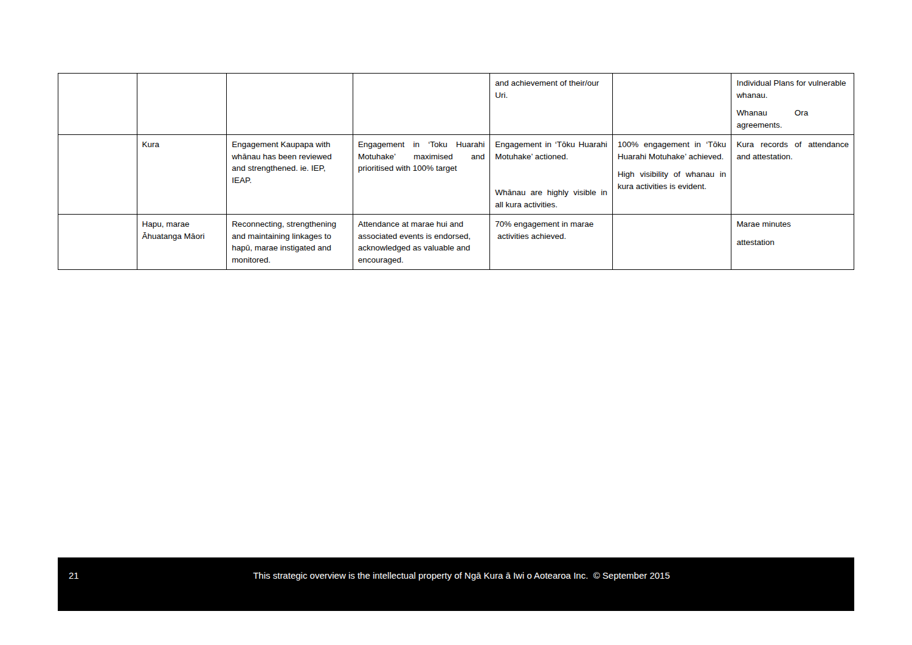| | | | | and achievement of their/our Uri. | | Individual Plans for vulnerable whanau. Whanau Ora agreements. |
| | Kura | Engagement Kaupapa with whānau has been reviewed and strengthened. ie. IEP, IEAP. | Engagement in ‘Toku Huarahi Motuhake’ maximised and prioritised with 100% target | Engagement in ‘Tōku Huarahi Motuhake’ actioned. Whānau are highly visible in all kura activities. | 100% engagement in ‘Tōku Huarahi Motuhake’ achieved. High visibility of whanau in kura activities is evident. | Kura records of attendance and attestation. |
| | Hapu, marae Āhuatanga Māori | Reconnecting, strengthening and maintaining linkages to hapū, marae instigated and monitored. | Attendance at marae hui and associated events is endorsed, acknowledged as valuable and encouraged. | 70% engagement in marae activities achieved. | | Marae minutes attestation |
21
This strategic overview is the intellectual property of Ngā Kura ā Iwi o Aotearoa Inc. © September 2015